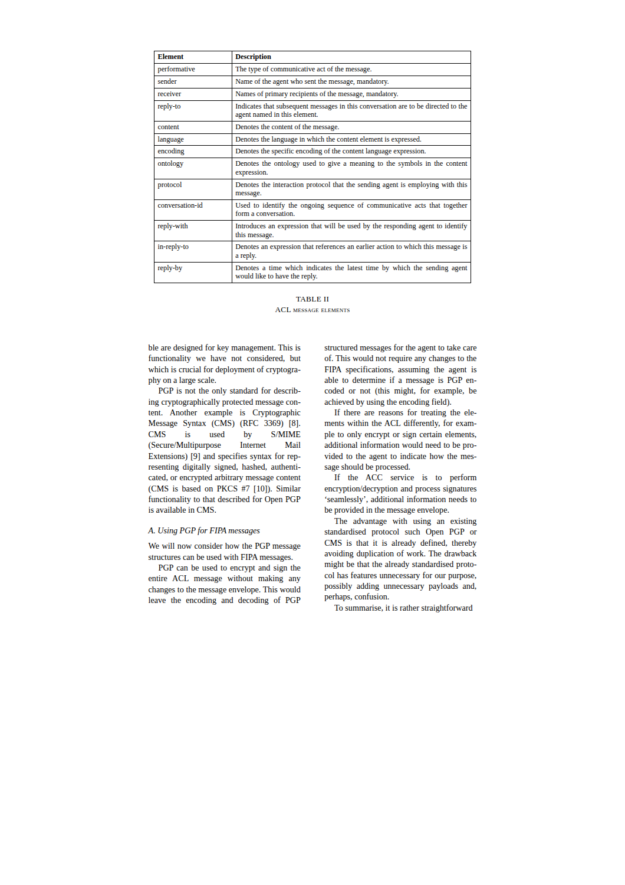| Element | Description |
| --- | --- |
| performative | The type of communicative act of the message. |
| sender | Name of the agent who sent the message, mandatory. |
| receiver | Names of primary recipients of the message, mandatory. |
| reply-to | Indicates that subsequent messages in this conversation are to be directed to the agent named in this element. |
| content | Denotes the content of the message. |
| language | Denotes the language in which the content element is expressed. |
| encoding | Denotes the specific encoding of the content language expression. |
| ontology | Denotes the ontology used to give a meaning to the symbols in the content expression. |
| protocol | Denotes the interaction protocol that the sending agent is employing with this message. |
| conversation-id | Used to identify the ongoing sequence of communicative acts that together form a conversation. |
| reply-with | Introduces an expression that will be used by the responding agent to identify this message. |
| in-reply-to | Denotes an expression that references an earlier action to which this message is a reply. |
| reply-by | Denotes a time which indicates the latest time by which the sending agent would like to have the reply. |
TABLE II
ACL message elements
ble are designed for key management. This is functionality we have not considered, but which is crucial for deployment of cryptography on a large scale.
PGP is not the only standard for describing cryptographically protected message content. Another example is Cryptographic Message Syntax (CMS) (RFC 3369) [8]. CMS is used by S/MIME (Secure/Multipurpose Internet Mail Extensions) [9] and specifies syntax for representing digitally signed, hashed, authenticated, or encrypted arbitrary message content (CMS is based on PKCS #7 [10]). Similar functionality to that described for Open PGP is available in CMS.
A. Using PGP for FIPA messages
We will now consider how the PGP message structures can be used with FIPA messages.
PGP can be used to encrypt and sign the entire ACL message without making any changes to the message envelope. This would leave the encoding and decoding of PGP structured messages for the agent to take care of. This would not require any changes to the FIPA specifications, assuming the agent is able to determine if a message is PGP encoded or not (this might, for example, be achieved by using the encoding field).
If there are reasons for treating the elements within the ACL differently, for example to only encrypt or sign certain elements, additional information would need to be provided to the agent to indicate how the message should be processed.
If the ACC service is to perform encryption/decryption and process signatures ‘seamlessly’, additional information needs to be provided in the message envelope.
The advantage with using an existing standardised protocol such Open PGP or CMS is that it is already defined, thereby avoiding duplication of work. The drawback might be that the already standardised protocol has features unnecessary for our purpose, possibly adding unnecessary payloads and, perhaps, confusion.
To summarise, it is rather straightforward